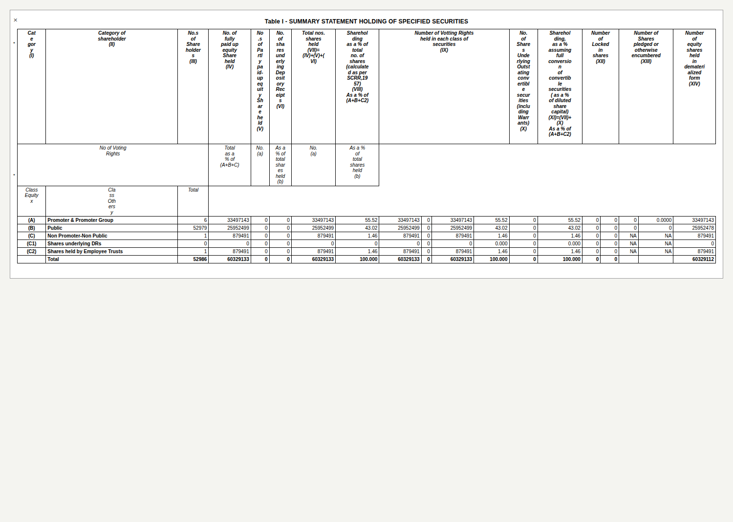✕ • •
Table I - SUMMARY STATEMENT HOLDING OF SPECIFIED SECURITIES
| Cat e gor y (I) | Category of shareholder (II) | No.s of Share holder s (III) | No. of fully paid up equity Share held (IV) | No .s of Pa rtl y pa id- up eq uit y Sh ar e he ld (V) | No. of sha res und erly ing Dep osit ory Rec eipt s (VI) | Total nos. shares held (VII)= (IV)+(V)+( VI) | Sharehol ding as a % of total no. of shares (calculate d as per SCRR,19 57) (VIII) As a % of (A+B+C2) | Number of Votting Rights held in each class of securities (IX) | No. of Share s Unde rlying Outst ating conv ertibl e secur ities (inclu ding Warr ants) (X) | Sharehol ding, as a % assuming full conversio n of convertib le securities ( as a % of diluted share capital) (XI)=(VII)+ (X) As a % of (A+B+C2) | Number of Locked in shares (XII) | Number of Shares pledged or otherwise encumbered (XIII) | Number of equity shares held in demateri alized form (XIV) |
| --- | --- | --- | --- | --- | --- | --- | --- | --- | --- | --- | --- | --- | --- |
| No of Voting Rights | Total as a % of (A+B+C) | No. (a) | As a % of total shar es held (b) | No. (a) | As a % of total shares held (b) |
| Class Equity x | Cla ss Oth ers y | Total |
| (A) | Promoter & Promoter Group | 6 | 33497143 | 0 | 0 | 33497143 | 55.52 | 33497143 | 0 | 33497143 | 55.52 | 0 | 55.52 | 0 | 0 | 0 | 0.0000 | 33497143 |
| (B) | Public | 52979 | 25952499 | 0 | 0 | 25952499 | 43.02 | 25952499 | 0 | 25952499 | 43.02 | 0 | 43.02 | 0 | 0 | 0 | 0 | 25952478 |
| (C) | Non Promoter-Non Public | 1 | 879491 | 0 | 0 | 879491 | 1.46 | 879491 | 0 | 879491 | 1.46 | 0 | 1.46 | 0 | 0 | NA | NA | 879491 |
| (C1) | Shares underlying DRs | 0 | 0 | 0 | 0 | 0 | 0 | 0 | 0 | 0 | 0.000 | 0 | 0.000 | 0 | 0 | NA | NA | 0 |
| (C2) | Shares held by Employee Trusts | 1 | 879491 | 0 | 0 | 879491 | 1.46 | 879491 | 0 | 879491 | 1.46 | 0 | 1.46 | 0 | 0 | NA | NA | 879491 |
| | Total | 52986 | 60329133 | 0 | 0 | 60329133 | 100.000 | 60329133 | 0 | 60329133 | 100.000 | 0 | 100.000 | 0 | 0 | | | 60329112 |